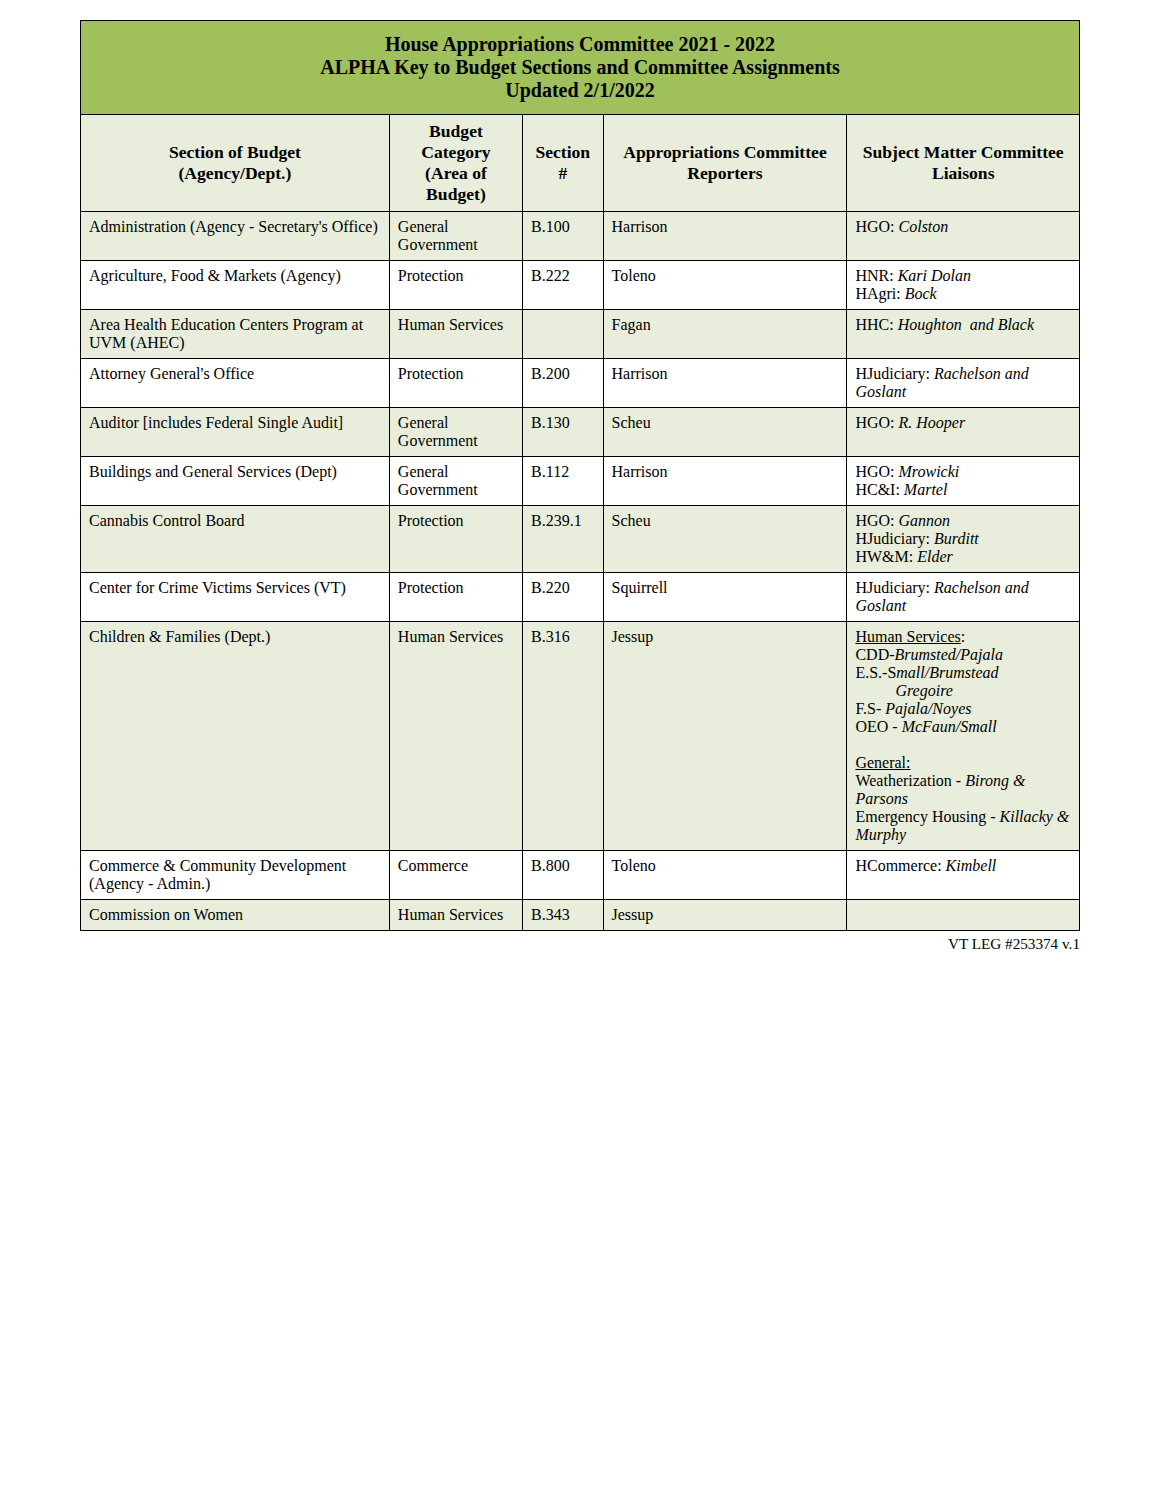House Appropriations Committee 2021 - 2022 ALPHA Key to Budget Sections and Committee Assignments Updated 2/1/2022
| Section of Budget (Agency/Dept.) | Budget Category (Area of Budget) | Section # | Appropriations Committee Reporters | Subject Matter Committee Liaisons |
| --- | --- | --- | --- | --- |
| Administration (Agency - Secretary's Office) | General Government | B.100 | Harrison | HGO: Colston |
| Agriculture, Food & Markets (Agency) | Protection | B.222 | Toleno | HNR: Kari Dolan HAgri: Bock |
| Area Health Education Centers Program at UVM (AHEC) | Human Services | | Fagan | HHC: Houghton and Black |
| Attorney General's Office | Protection | B.200 | Harrison | HJudiciary: Rachelson and Goslant |
| Auditor [includes Federal Single Audit] | General Government | B.130 | Scheu | HGO: R. Hooper |
| Buildings and General Services (Dept) | General Government | B.112 | Harrison | HGO: Mrowicki HC&I: Martel |
| Cannabis Control Board | Protection | B.239.1 | Scheu | HGO: Gannon HJudiciary: Burditt HW&M: Elder |
| Center for Crime Victims Services (VT) | Protection | B.220 | Squirrell | HJudiciary: Rachelson and Goslant |
| Children & Families (Dept.) | Human Services | B.316 | Jessup | Human Services : CDD- Brumsted/Pajala E.S.-S mall/Brumstead Gregoire F.S- Pajala/Noyes OEO - McFaun/Small General: Weatherization - Birong & Parsons Emergency Housing - Killacky & Murphy |
| Commerce & Community Development (Agency - Admin.) | Commerce | B.800 | Toleno | HCommerce: Kimbell |
| Commission on Women | Human Services | B.343 | Jessup | |
VT LEG #253374 v.1